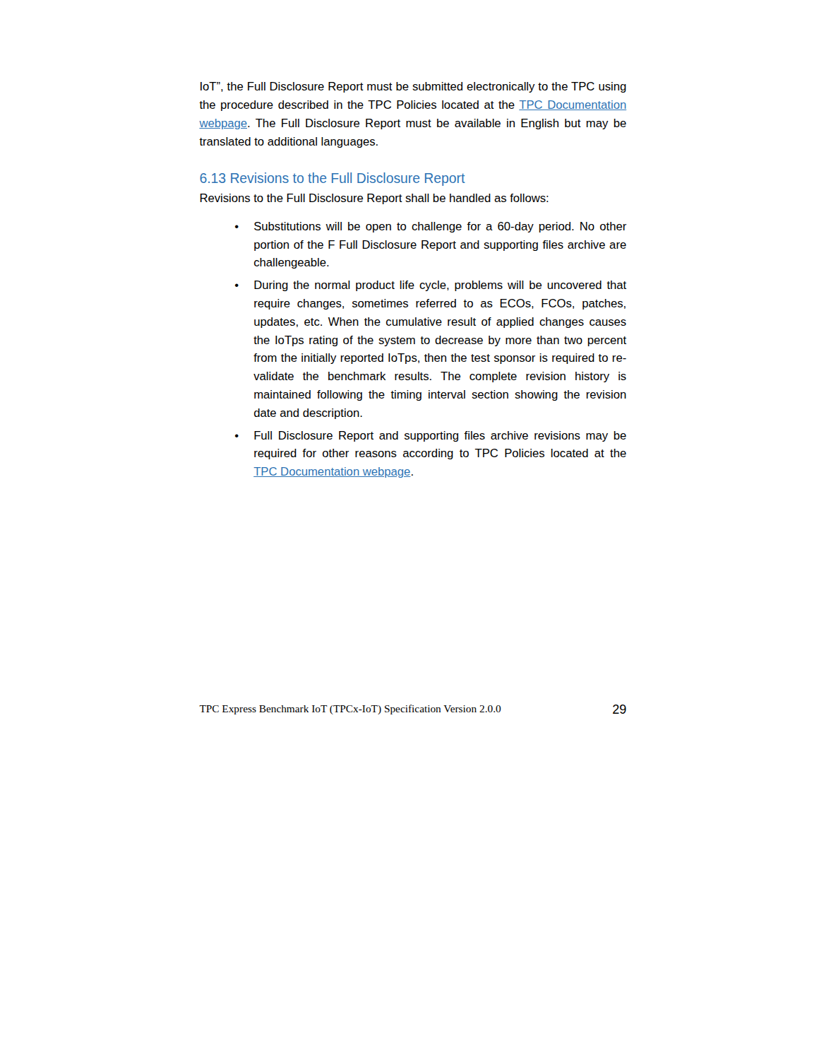IoT”, the Full Disclosure Report must be submitted electronically to the TPC using the procedure described in the TPC Policies located at the TPC Documentation webpage. The Full Disclosure Report must be available in English but may be translated to additional languages.
6.13 Revisions to the Full Disclosure Report
Revisions to the Full Disclosure Report shall be handled as follows:
Substitutions will be open to challenge for a 60-day period. No other portion of the F Full Disclosure Report and supporting files archive are challengeable.
During the normal product life cycle, problems will be uncovered that require changes, sometimes referred to as ECOs, FCOs, patches, updates, etc. When the cumulative result of applied changes causes the IoTps rating of the system to decrease by more than two percent from the initially reported IoTps, then the test sponsor is required to re-validate the benchmark results. The complete revision history is maintained following the timing interval section showing the revision date and description.
Full Disclosure Report and supporting files archive revisions may be required for other reasons according to TPC Policies located at the TPC Documentation webpage.
29 TPC Express Benchmark IoT (TPCx-IoT) Specification Version 2.0.0